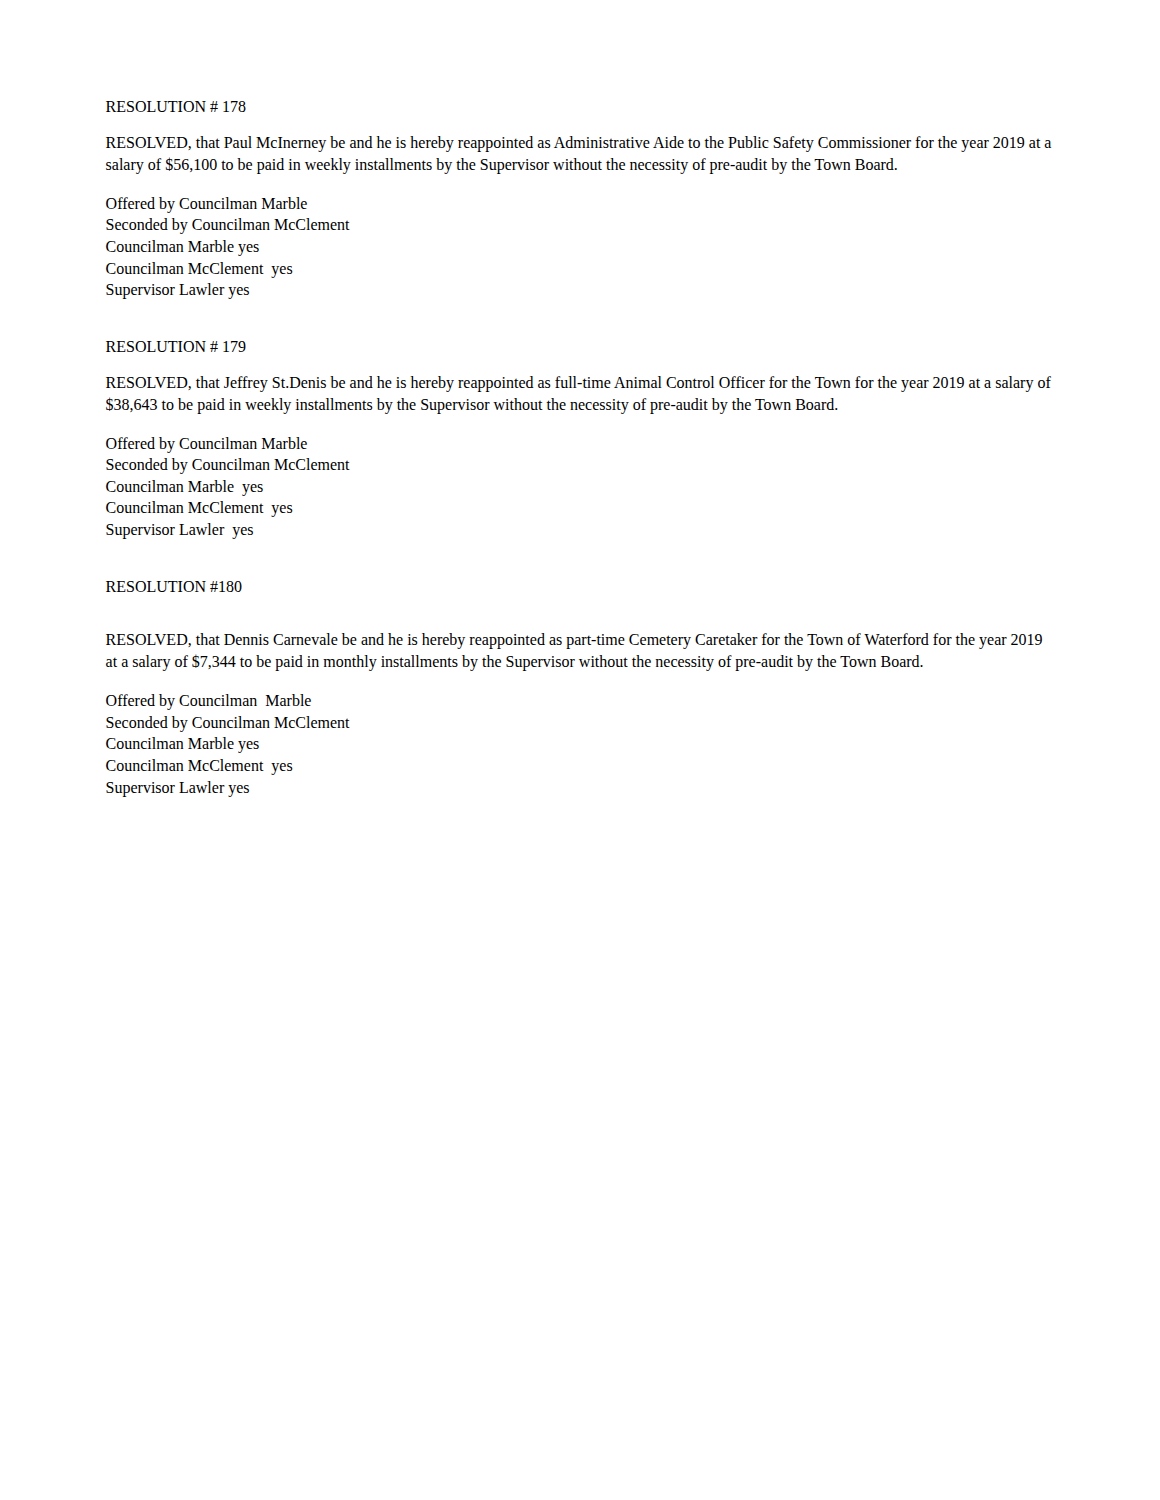RESOLUTION # 178
RESOLVED, that Paul McInerney be and he is hereby reappointed as Administrative Aide to the Public Safety Commissioner for the year 2019 at a salary of $56,100 to be paid in weekly installments by the Supervisor without the necessity of pre-audit by the Town Board.
Offered by Councilman Marble
Seconded by Councilman McClement
Councilman Marble yes
Councilman McClement yes
Supervisor Lawler yes
RESOLUTION # 179
RESOLVED, that Jeffrey St.Denis be and he is hereby reappointed as full-time Animal Control Officer for the Town for the year 2019 at a salary of $38,643 to be paid in weekly installments by the Supervisor without the necessity of pre-audit by the Town Board.
Offered by Councilman Marble
Seconded by Councilman McClement
Councilman Marble yes
Councilman McClement yes
Supervisor Lawler yes
RESOLUTION #180
RESOLVED, that Dennis Carnevale be and he is hereby reappointed as part-time Cemetery Caretaker for the Town of Waterford for the year 2019 at a salary of $7,344 to be paid in monthly installments by the Supervisor without the necessity of pre-audit by the Town Board.
Offered by Councilman Marble
Seconded by Councilman McClement
Councilman Marble yes
Councilman McClement yes
Supervisor Lawler yes